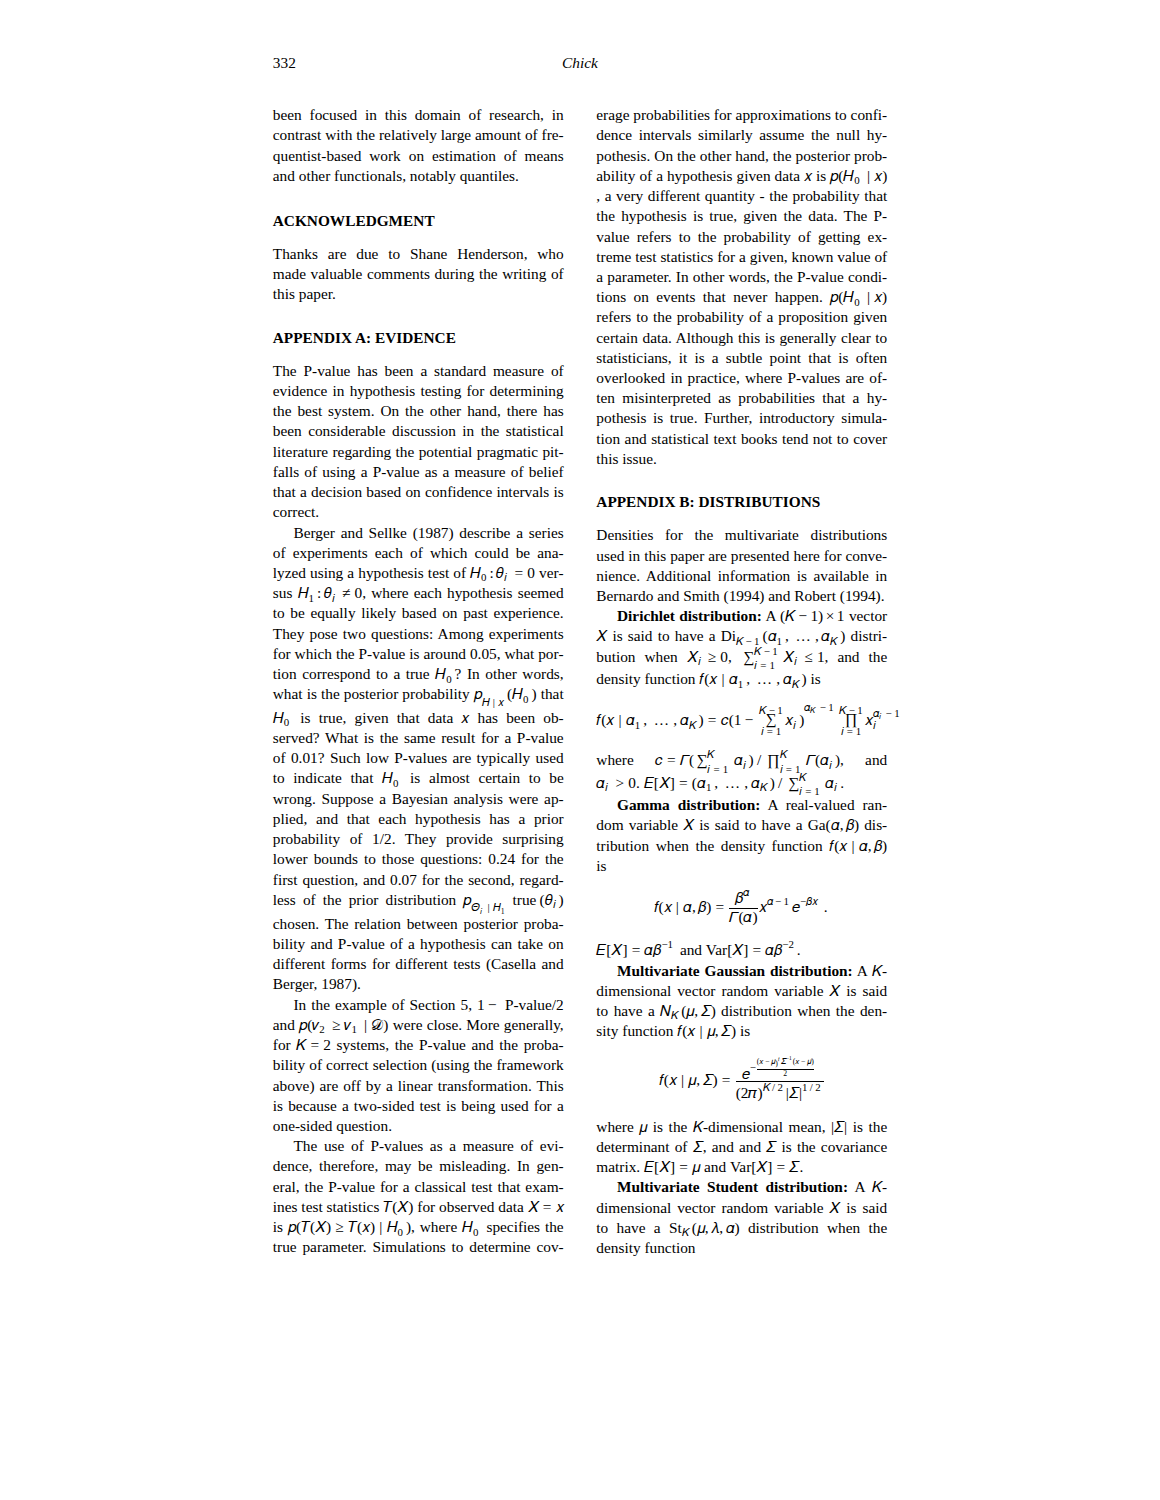332
Chick
been focused in this domain of research, in contrast with the relatively large amount of frequentist-based work on estimation of means and other functionals, notably quantiles.
ACKNOWLEDGMENT
Thanks are due to Shane Henderson, who made valuable comments during the writing of this paper.
APPENDIX A: EVIDENCE
The P-value has been a standard measure of evidence in hypothesis testing for determining the best system. On the other hand, there has been considerable discussion in the statistical literature regarding the potential pragmatic pitfalls of using a P-value as a measure of belief that a decision based on confidence intervals is correct.
Berger and Sellke (1987) describe a series of experiments each of which could be analyzed using a hypothesis test of H0:θi=0 versus H1:θi≠0, where each hypothesis seemed to be equally likely based on past experience. They pose two questions: Among experiments for which the P-value is around 0.05, what portion correspond to a true H0? In other words, what is the posterior probability pH|x(H0) that H0 is true, given that data x has been observed? What is the same result for a P-value of 0.01? Such low P-values are typically used to indicate that H0 is almost certain to be wrong. Suppose a Bayesian analysis were applied, and that each hypothesis has a prior probability of 1/2. They provide surprising lower bounds to those questions: 0.24 for the first question, and 0.07 for the second, regardless of the prior distribution pΘi|H1true(θi) chosen. The relation between posterior probability and P-value of a hypothesis can take on different forms for different tests (Casella and Berger, 1987).
In the example of Section 5, 1− P-value/2 and p(v2≥v1|𝒟) were close. More generally, for K=2 systems, the P-value and the probability of correct selection (using the framework above) are off by a linear transformation. This is because a two-sided test is being used for a one-sided question.
The use of P-values as a measure of evidence, therefore, may be misleading. In general, the P-value for a classical test that examines test statistics T(X) for observed data X=x is p(T(X)≥T(x)|H0), where H0 specifies the true parameter. Simulations to determine coverage probabilities for approximations to confidence intervals similarly assume the null hypothesis. On the other hand, the posterior probability of a hypothesis given data x is p(H0|x), a very different quantity - the probability that the hypothesis is true, given the data. The P-value refers to the probability of getting extreme test statistics for a given, known value of a parameter. In other words, the P-value conditions on events that never happen. p(H0|x) refers to the probability of a proposition given certain data. Although this is generally clear to statisticians, it is a subtle point that is often overlooked in practice, where P-values are often misinterpreted as probabilities that a hypothesis is true. Further, introductory simulation and statistical text books tend not to cover this issue.
APPENDIX B: DISTRIBUTIONS
Densities for the multivariate distributions used in this paper are presented here for convenience. Additional information is available in Bernardo and Smith (1994) and Robert (1994).
Dirichlet distribution: A (K−1)×1 vector X is said to have a DiK−1(α1,…,αK) distribution when Xi≥0, ∑i=1K−1Xi≤1, and the density function f(x|α1,…,αK) is
f(x|α1,…,αK)=c (1−∑i=1K−1xi) αK−1 ∏i=1K−1 xiαi−1
where c=Γ(∑i=1Kαi)/∏i=1KΓ(αi), and αi>0. E[X]=(α1,…,αK)/∑i=1Kαi.
Gamma distribution: A real-valued random variable X is said to have a Ga(α,β) distribution when the density function f(x|α,β) is
f(x|α,β)= βαΓ(α) xα−1 e−βx.
E[X]=αβ−1 and Var[X]=αβ−2.
Multivariate Gaussian distribution: A K-dimensional vector random variable X is said to have a NK(μ,Σ) distribution when the density function f(x|μ,Σ) is
f(x|μ,Σ)= e−(x−μ)tΣ−1(x−μ)2 (2π)K/2|Σ|1/2
where μ is the K-dimensional mean, |Σ| is the determinant of Σ, and and Σ is the covariance matrix. E[X]=μ and Var[X]=Σ.
Multivariate Student distribution: A K-dimensional vector random variable X is said to have a StK(μ,λ,α) distribution when the density function